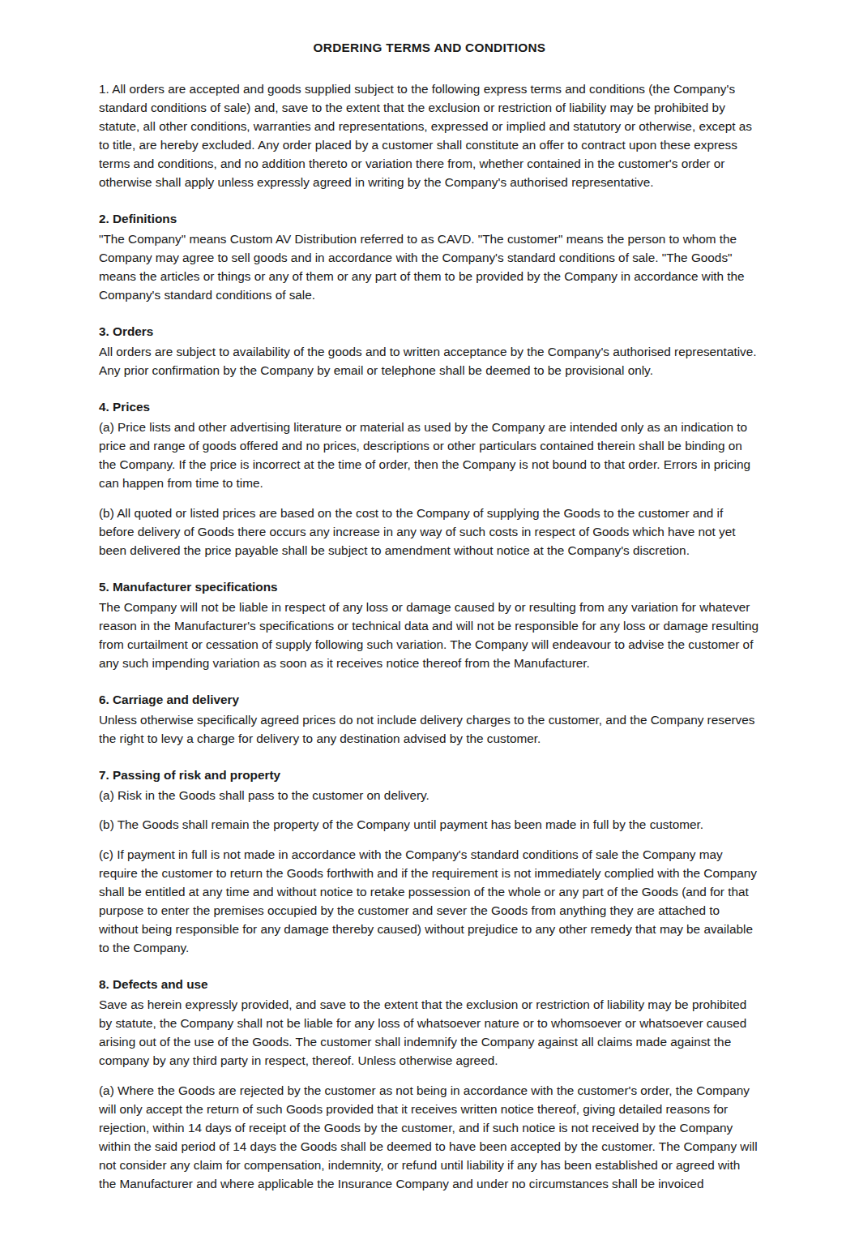ORDERING TERMS AND CONDITIONS
1. All orders are accepted and goods supplied subject to the following express terms and conditions (the Company's standard conditions of sale) and, save to the extent that the exclusion or restriction of liability may be prohibited by statute, all other conditions, warranties and representations, expressed or implied and statutory or otherwise, except as to title, are hereby excluded. Any order placed by a customer shall constitute an offer to contract upon these express terms and conditions, and no addition thereto or variation there from, whether contained in the customer's order or otherwise shall apply unless expressly agreed in writing by the Company's authorised representative.
2. Definitions
"The Company" means Custom AV Distribution referred to as CAVD. "The customer" means the person to whom the Company may agree to sell goods and in accordance with the Company's standard conditions of sale. "The Goods" means the articles or things or any of them or any part of them to be provided by the Company in accordance with the Company's standard conditions of sale.
3. Orders
All orders are subject to availability of the goods and to written acceptance by the Company's authorised representative. Any prior confirmation by the Company by email or telephone shall be deemed to be provisional only.
4. Prices
(a) Price lists and other advertising literature or material as used by the Company are intended only as an indication to price and range of goods offered and no prices, descriptions or other particulars contained therein shall be binding on the Company. If the price is incorrect at the time of order, then the Company is not bound to that order. Errors in pricing can happen from time to time.
(b) All quoted or listed prices are based on the cost to the Company of supplying the Goods to the customer and if before delivery of Goods there occurs any increase in any way of such costs in respect of Goods which have not yet been delivered the price payable shall be subject to amendment without notice at the Company's discretion.
5. Manufacturer specifications
The Company will not be liable in respect of any loss or damage caused by or resulting from any variation for whatever reason in the Manufacturer's specifications or technical data and will not be responsible for any loss or damage resulting from curtailment or cessation of supply following such variation. The Company will endeavour to advise the customer of any such impending variation as soon as it receives notice thereof from the Manufacturer.
6. Carriage and delivery
Unless otherwise specifically agreed prices do not include delivery charges to the customer, and the Company reserves the right to levy a charge for delivery to any destination advised by the customer.
7. Passing of risk and property
(a) Risk in the Goods shall pass to the customer on delivery.
(b) The Goods shall remain the property of the Company until payment has been made in full by the customer.
(c) If payment in full is not made in accordance with the Company's standard conditions of sale the Company may require the customer to return the Goods forthwith and if the requirement is not immediately complied with the Company shall be entitled at any time and without notice to retake possession of the whole or any part of the Goods (and for that purpose to enter the premises occupied by the customer and sever the Goods from anything they are attached to without being responsible for any damage thereby caused) without prejudice to any other remedy that may be available to the Company.
8. Defects and use
Save as herein expressly provided, and save to the extent that the exclusion or restriction of liability may be prohibited by statute, the Company shall not be liable for any loss of whatsoever nature or to whomsoever or whatsoever caused arising out of the use of the Goods. The customer shall indemnify the Company against all claims made against the company by any third party in respect, thereof. Unless otherwise agreed.
(a) Where the Goods are rejected by the customer as not being in accordance with the customer's order, the Company will only accept the return of such Goods provided that it receives written notice thereof, giving detailed reasons for rejection, within 14 days of receipt of the Goods by the customer, and if such notice is not received by the Company within the said period of 14 days the Goods shall be deemed to have been accepted by the customer. The Company will not consider any claim for compensation, indemnity, or refund until liability if any has been established or agreed with the Manufacturer and where applicable the Insurance Company and under no circumstances shall be invoiced